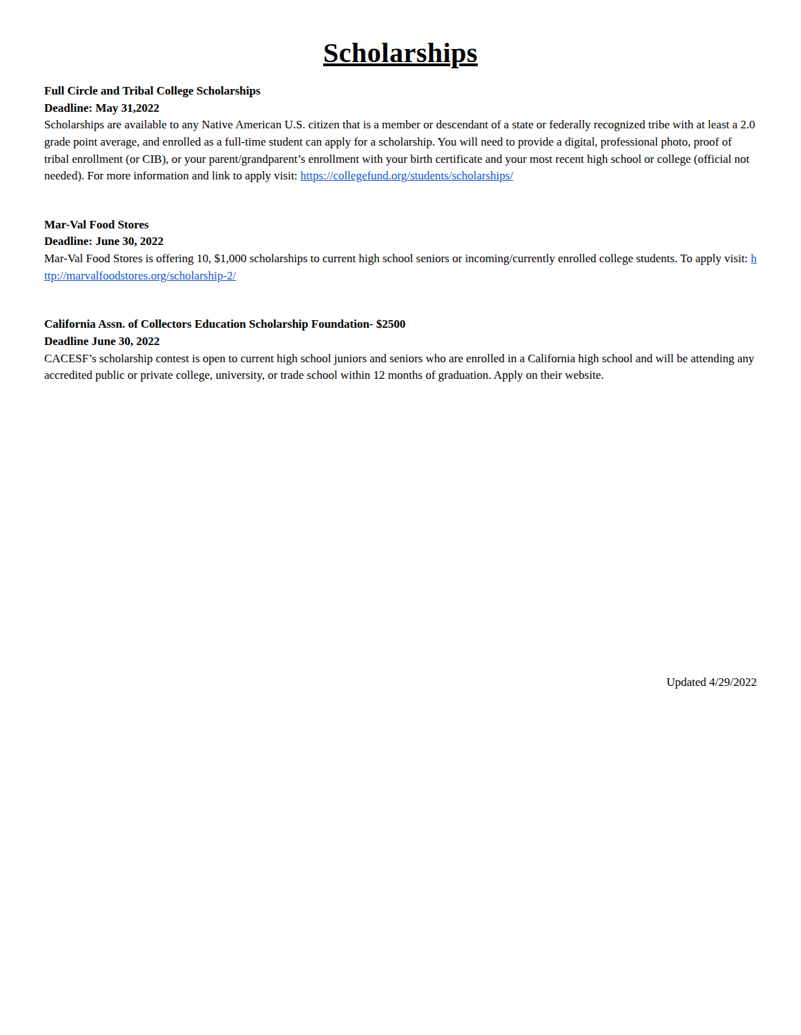Scholarships
Full Circle and Tribal College Scholarships
Deadline: May 31,2022
Scholarships are available to any Native American U.S. citizen that is a member or descendant of a state or federally recognized tribe with at least a 2.0 grade point average, and enrolled as a full-time student can apply for a scholarship. You will need to provide a digital, professional photo, proof of tribal enrollment (or CIB), or your parent/grandparent’s enrollment with your birth certificate and your most recent high school or college (official not needed). For more information and link to apply visit: https://collegefund.org/students/scholarships/
Mar-Val Food Stores
Deadline: June 30, 2022
Mar-Val Food Stores is offering 10, $1,000 scholarships to current high school seniors or incoming/currently enrolled college students. To apply visit: http://marvalfoodstores.org/scholarship-2/
California Assn. of Collectors Education Scholarship Foundation- $2500
Deadline June 30, 2022
CACESF’s scholarship contest is open to current high school juniors and seniors who are enrolled in a California high school and will be attending any accredited public or private college, university, or trade school within 12 months of graduation. Apply on their website.
Updated 4/29/2022